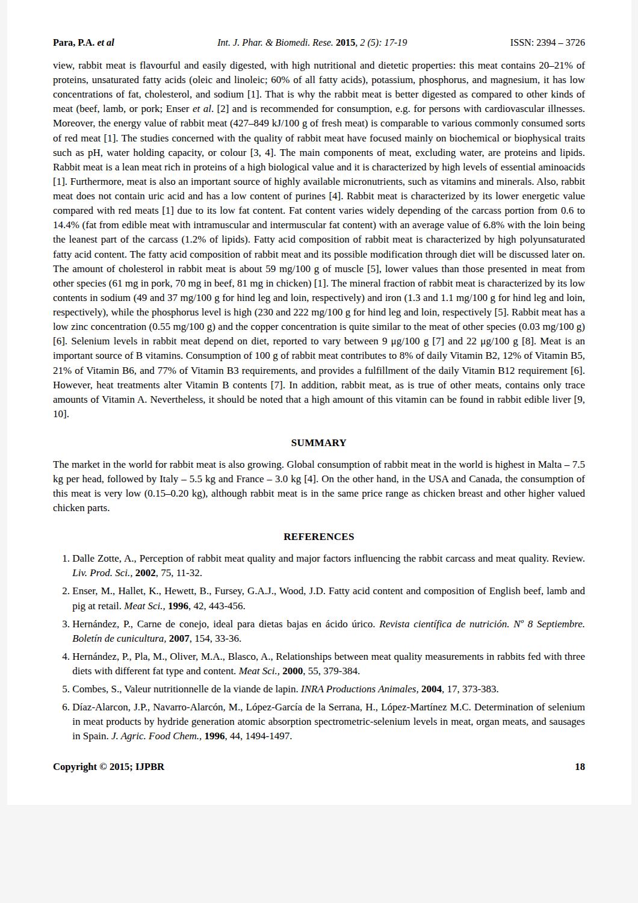Para, P.A. et al Int. J. Phar. & Biomedi. Rese. 2015, 2 (5): 17-19 ISSN: 2394 – 3726
view, rabbit meat is flavourful and easily digested, with high nutritional and dietetic properties: this meat contains 20–21% of proteins, unsaturated fatty acids (oleic and linoleic; 60% of all fatty acids), potassium, phosphorus, and magnesium, it has low concentrations of fat, cholesterol, and sodium [1]. That is why the rabbit meat is better digested as compared to other kinds of meat (beef, lamb, or pork; Enser et al. [2] and is recommended for consumption, e.g. for persons with cardiovascular illnesses. Moreover, the energy value of rabbit meat (427–849 kJ/100 g of fresh meat) is comparable to various commonly consumed sorts of red meat [1]. The studies concerned with the quality of rabbit meat have focused mainly on biochemical or biophysical traits such as pH, water holding capacity, or colour [3, 4]. The main components of meat, excluding water, are proteins and lipids. Rabbit meat is a lean meat rich in proteins of a high biological value and it is characterized by high levels of essential aminoacids [1]. Furthermore, meat is also an important source of highly available micronutrients, such as vitamins and minerals. Also, rabbit meat does not contain uric acid and has a low content of purines [4]. Rabbit meat is characterized by its lower energetic value compared with red meats [1] due to its low fat content. Fat content varies widely depending of the carcass portion from 0.6 to 14.4% (fat from edible meat with intramuscular and intermuscular fat content) with an average value of 6.8% with the loin being the leanest part of the carcass (1.2% of lipids). Fatty acid composition of rabbit meat is characterized by high polyunsaturated fatty acid content. The fatty acid composition of rabbit meat and its possible modification through diet will be discussed later on. The amount of cholesterol in rabbit meat is about 59 mg/100 g of muscle [5], lower values than those presented in meat from other species (61 mg in pork, 70 mg in beef, 81 mg in chicken) [1]. The mineral fraction of rabbit meat is characterized by its low contents in sodium (49 and 37 mg/100 g for hind leg and loin, respectively) and iron (1.3 and 1.1 mg/100 g for hind leg and loin, respectively), while the phosphorus level is high (230 and 222 mg/100 g for hind leg and loin, respectively [5]. Rabbit meat has a low zinc concentration (0.55 mg/100 g) and the copper concentration is quite similar to the meat of other species (0.03 mg/100 g) [6]. Selenium levels in rabbit meat depend on diet, reported to vary between 9 μg/100 g [7] and 22 μg/100 g [8]. Meat is an important source of B vitamins. Consumption of 100 g of rabbit meat contributes to 8% of daily Vitamin B2, 12% of Vitamin B5, 21% of Vitamin B6, and 77% of Vitamin B3 requirements, and provides a fulfillment of the daily Vitamin B12 requirement [6]. However, heat treatments alter Vitamin B contents [7]. In addition, rabbit meat, as is true of other meats, contains only trace amounts of Vitamin A. Nevertheless, it should be noted that a high amount of this vitamin can be found in rabbit edible liver [9, 10].
SUMMARY
The market in the world for rabbit meat is also growing. Global consumption of rabbit meat in the world is highest in Malta – 7.5 kg per head, followed by Italy – 5.5 kg and France – 3.0 kg [4]. On the other hand, in the USA and Canada, the consumption of this meat is very low (0.15–0.20 kg), although rabbit meat is in the same price range as chicken breast and other higher valued chicken parts.
REFERENCES
Dalle Zotte, A., Perception of rabbit meat quality and major factors influencing the rabbit carcass and meat quality. Review. Liv. Prod. Sci., 2002, 75, 11-32.
Enser, M., Hallet, K., Hewett, B., Fursey, G.A.J., Wood, J.D. Fatty acid content and composition of English beef, lamb and pig at retail. Meat Sci., 1996, 42, 443-456.
Hernández, P., Carne de conejo, ideal para dietas bajas en ácido úrico. Revista científica de nutrición. Nº 8 Septiembre. Boletín de cunicultura, 2007, 154, 33-36.
Hernández, P., Pla, M., Oliver, M.A., Blasco, A., Relationships between meat quality measurements in rabbits fed with three diets with different fat type and content. Meat Sci., 2000, 55, 379-384.
Combes, S., Valeur nutritionnelle de la viande de lapin. INRA Productions Animales, 2004, 17, 373-383.
Díaz-Alarcon, J.P., Navarro-Alarcón, M., López-García de la Serrana, H., López-Martínez M.C. Determination of selenium in meat products by hydride generation atomic absorption spectrometric-selenium levels in meat, organ meats, and sausages in Spain. J. Agric. Food Chem., 1996, 44, 1494-1497.
Copyright © 2015; IJPBR 18